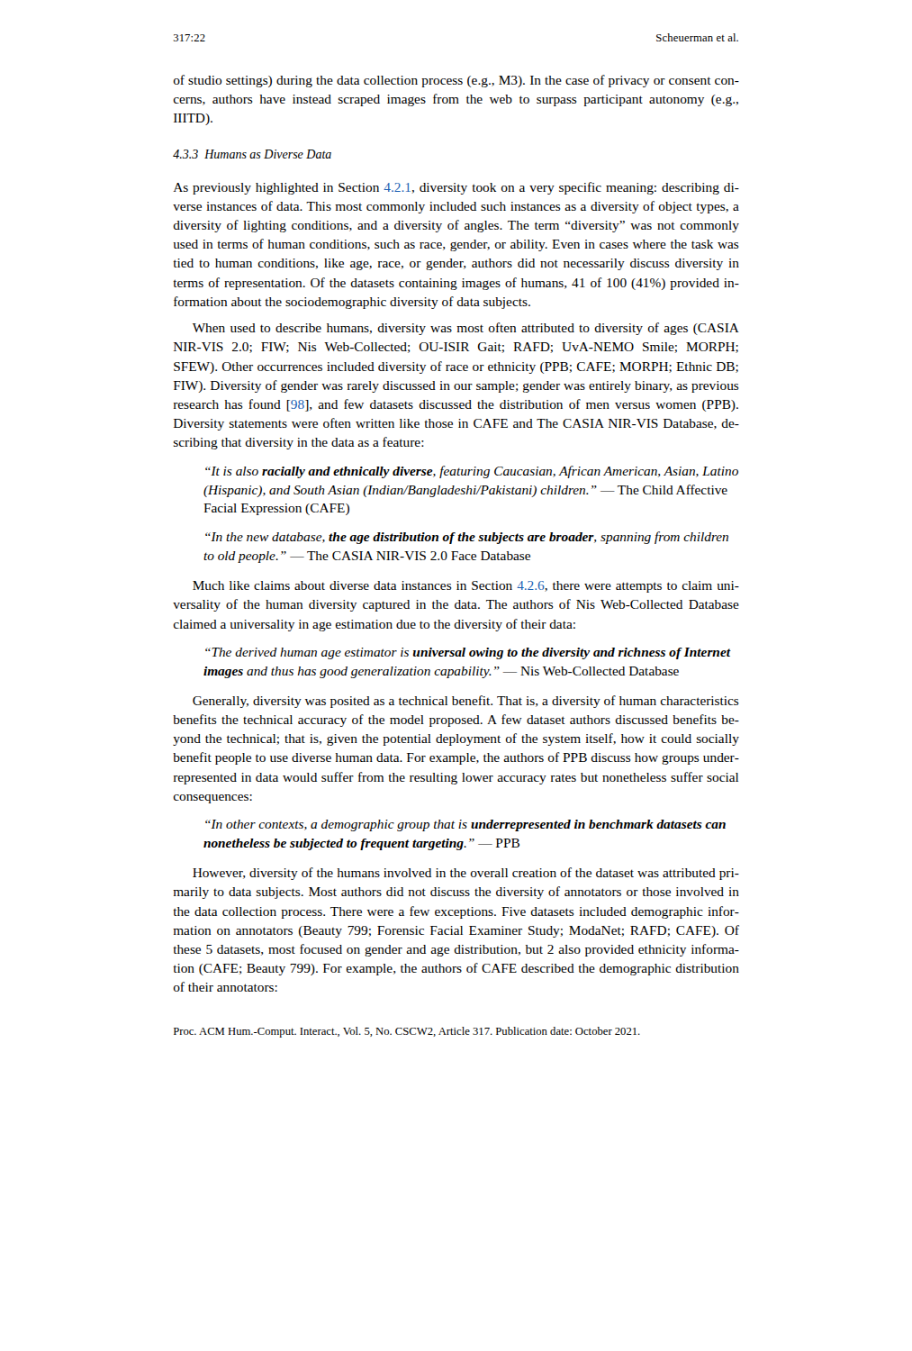317:22 Scheuerman et al.
of studio settings) during the data collection process (e.g., M3). In the case of privacy or consent concerns, authors have instead scraped images from the web to surpass participant autonomy (e.g., IIITD).
4.3.3 Humans as Diverse Data
As previously highlighted in Section 4.2.1, diversity took on a very specific meaning: describing diverse instances of data. This most commonly included such instances as a diversity of object types, a diversity of lighting conditions, and a diversity of angles. The term “diversity” was not commonly used in terms of human conditions, such as race, gender, or ability. Even in cases where the task was tied to human conditions, like age, race, or gender, authors did not necessarily discuss diversity in terms of representation. Of the datasets containing images of humans, 41 of 100 (41%) provided information about the sociodemographic diversity of data subjects.
When used to describe humans, diversity was most often attributed to diversity of ages (CASIA NIR-VIS 2.0; FIW; Nis Web-Collected; OU-ISIR Gait; RAFD; UvA-NEMO Smile; MORPH; SFEW). Other occurrences included diversity of race or ethnicity (PPB; CAFE; MORPH; Ethnic DB; FIW). Diversity of gender was rarely discussed in our sample; gender was entirely binary, as previous research has found [98], and few datasets discussed the distribution of men versus women (PPB). Diversity statements were often written like those in CAFE and The CASIA NIR-VIS Database, describing that diversity in the data as a feature:
“It is also racially and ethnically diverse, featuring Caucasian, African American, Asian, Latino (Hispanic), and South Asian (Indian/Bangladeshi/Pakistani) children.” — The Child Affective Facial Expression (CAFE)
“In the new database, the age distribution of the subjects are broader, spanning from children to old people.” — The CASIA NIR-VIS 2.0 Face Database
Much like claims about diverse data instances in Section 4.2.6, there were attempts to claim universality of the human diversity captured in the data. The authors of Nis Web-Collected Database claimed a universality in age estimation due to the diversity of their data:
“The derived human age estimator is universal owing to the diversity and richness of Internet images and thus has good generalization capability.” — Nis Web-Collected Database
Generally, diversity was posited as a technical benefit. That is, a diversity of human characteristics benefits the technical accuracy of the model proposed. A few dataset authors discussed benefits beyond the technical; that is, given the potential deployment of the system itself, how it could socially benefit people to use diverse human data. For example, the authors of PPB discuss how groups underrepresented in data would suffer from the resulting lower accuracy rates but nonetheless suffer social consequences:
“In other contexts, a demographic group that is underrepresented in benchmark datasets can nonetheless be subjected to frequent targeting.” — PPB
However, diversity of the humans involved in the overall creation of the dataset was attributed primarily to data subjects. Most authors did not discuss the diversity of annotators or those involved in the data collection process. There were a few exceptions. Five datasets included demographic information on annotators (Beauty 799; Forensic Facial Examiner Study; ModaNet; RAFD; CAFE). Of these 5 datasets, most focused on gender and age distribution, but 2 also provided ethnicity information (CAFE; Beauty 799). For example, the authors of CAFE described the demographic distribution of their annotators:
Proc. ACM Hum.-Comput. Interact., Vol. 5, No. CSCW2, Article 317. Publication date: October 2021.